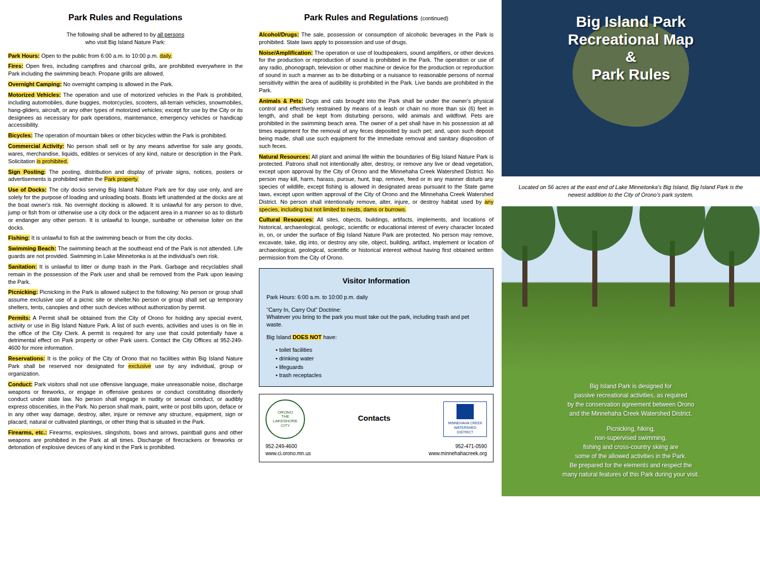Park Rules and Regulations
The following shall be adhered to by all persons
who visit Big Island Nature Park:
Park Hours: Open to the public from 6:00 a.m. to 10:00 p.m. daily.
Fires: Open fires, including campfires and charcoal grills, are prohibited everywhere in the Park including the swimming beach. Propane grills are allowed.
Overnight Camping: No overnight camping is allowed in the Park.
Motorized Vehicles: The operation and use of motorized vehicles in the Park is prohibited, including automobiles, dune buggies, motorcycles, scooters, all-terrain vehicles, snowmobiles, hang-gliders, aircraft, or any other types of motorized vehicles; except for use by the City or its designees as necessary for park operations, maintenance, emergency vehicles or handicap accessibility.
Bicycles: The operation of mountain bikes or other bicycles within the Park is prohibited.
Commercial Activity: No person shall sell or by any means advertise for sale any goods, wares, merchandise, liquids, edibles or services of any kind, nature or description in the Park. Solicitation is prohibited.
Sign Posting: The posting, distribution and display of private signs, notices, posters or advertisements is prohibited within the Park property.
Use of Docks: The city docks serving Big Island Nature Park are for day use only, and are solely for the purpose of loading and unloading boats. Boats left unattended at the docks are at the boat owner's risk. No overnight docking is allowed. It is unlawful for any person to dive, jump or fish from or otherwise use a city dock or the adjacent area in a manner so as to disturb or endanger any other person. It is unlawful to lounge, sunbathe or otherwise loiter on the docks.
Fishing: It is unlawful to fish at the swimming beach or from the city docks.
Swimming Beach: The swimming beach at the southeast end of the Park is not attended. Life guards are not provided. Swimming in Lake Minnetonka is at the individual's own risk.
Sanitation: It is unlawful to litter or dump trash in the Park. Garbage and recyclables shall remain in the possession of the Park user and shall be removed from the Park upon leaving the Park.
Picnicking: Picnicking in the Park is allowed subject to the following: No person or group shall assume exclusive use of a picnic site or shelter.No person or group shall set up temporary shelters, tents, canopies and other such devices without authorization by permit.
Permits: A Permit shall be obtained from the City of Orono for holding any special event, activity or use in Big Island Nature Park. A list of such events, activities and uses is on file in the office of the City Clerk. A permit is required for any use that could potentially have a detrimental effect on Park property or other Park users. Contact the City Offices at 952-249-4600 for more information.
Reservations: It is the policy of the City of Orono that no facilities within Big Island Nature Park shall be reserved nor designated for exclusive use by any individual, group or organization.
Conduct: Park visitors shall not use offensive language, make unreasonable noise, discharge weapons or fireworks, or engage in offensive gestures or conduct constituting disorderly conduct under state law. No person shall engage in nudity or sexual conduct, or audibly express obscenities, in the Park. No person shall mark, paint, write or post bills upon, deface or in any other way damage, destroy, alter, injure or remove any structure, equipment, sign or placard, natural or cultivated plantings, or other thing that is situated in the Park.
Firearms, etc.: Firearms, explosives, slingshots, bows and arrows, paintball guns and other weapons are prohibited in the Park at all times. Discharge of firecrackers or fireworks or detonation of explosive devices of any kind in the Park is prohibited.
Park Rules and Regulations (continued)
Alcohol/Drugs: The sale, possession or consumption of alcoholic beverages in the Park is prohibited. State laws apply to possession and use of drugs.
Noise/Amplification: The operation or use of loudspeakers, sound amplifiers, or other devices for the production or reproduction of sound is prohibited in the Park. The operation or use of any radio, phonograph, television or other machine or device for the production or reproduction of sound in such a manner as to be disturbing or a nuisance to reasonable persons of normal sensitivity within the area of audibility is prohibited in the Park. Live bands are prohibited in the Park.
Animals & Pets: Dogs and cats brought into the Park shall be under the owner's physical control and effectively restrained by means of a leash or chain no more than six (6) feet in length, and shall be kept from disturbing persons, wild animals and wildfowl. Pets are prohibited in the swimming beach area. The owner of a pet shall have in his possession at all times equipment for the removal of any feces deposited by such pet; and, upon such deposit being made, shall use such equipment for the immediate removal and sanitary disposition of such feces.
Natural Resources: All plant and animal life within the boundaries of Big Island Nature Park is protected. Patrons shall not intentionally alter, destroy, or remove any live or dead vegetation, except upon approval by the City of Orono and the Minnehaha Creek Watershed District. No person may kill, harm, harass, pursue, hunt, trap, remove, feed or in any manner disturb any species of wildlife, except fishing is allowed in designated areas pursuant to the State game laws, except upon written approval of the City of Orono and the Minnehaha Creek Watershed District. No person shall intentionally remove, alter, injure, or destroy habitat used by any species, including but not limited to nests, dams or burrows.
Cultural Resources: All sites, objects, buildings, artifacts, implements, and locations of historical, archaeological, geologic, scientific or educational interest of every character located in, on, or under the surface of Big Island Nature Park are protected. No person may remove, excavate, take, dig into, or destroy any site, object, building, artifact, implement or location of archaeological, geological, scientific or historical interest without having first obtained written permission from the City of Orono.
Visitor Information
Park Hours: 6:00 a.m. to 10:00 p.m. daily
“Carry In, Carry Out” Doctrine:
Whatever you bring to the park you must take out the park, including trash and pet waste.
Big Island DOES NOT have:
toilet facilities
drinking water
lifeguards
trash receptacles
ORONO
THE LAKESHORE CITY
Contacts
MINNEHAHA CREEK
WATERSHED DISTRICT
952-249-4600
www.ci.orono.mn.us
952-471-0590
www.minnehahacreek.org
Big Island Park
Recreational Map
&
Park Rules
Located on 56 acres at the east end of Lake Minnetonka's Big Island, Big Island Park is the newest addition to the City of Orono's park system.
Big Island Park is designed for
passive recreational activities, as required
by the conservation agreement between Orono
and the Minnehaha Creek Watershed District.
Picnicking, hiking,
non-supervised swimming,
fishing and cross-country skiing are
some of the allowed activities in the Park.
Be prepared for the elements and respect the
many natural features of this Park during your visit.